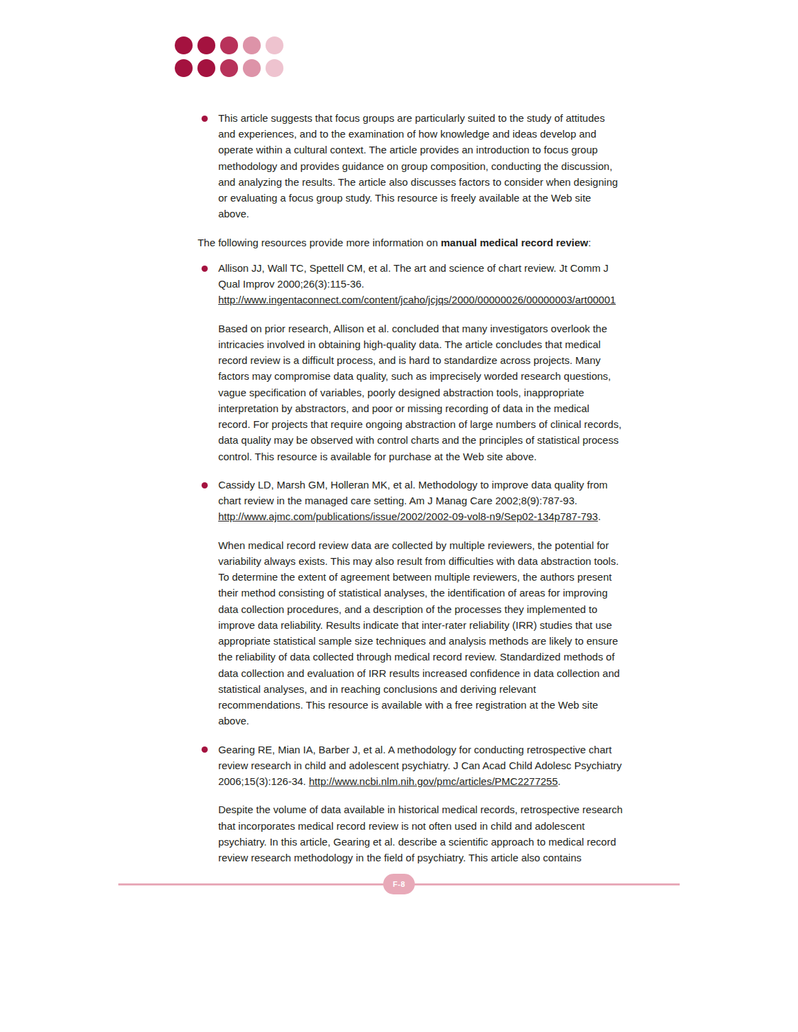This article suggests that focus groups are particularly suited to the study of attitudes and experiences, and to the examination of how knowledge and ideas develop and operate within a cultural context. The article provides an introduction to focus group methodology and provides guidance on group composition, conducting the discussion, and analyzing the results. The article also discusses factors to consider when designing or evaluating a focus group study. This resource is freely available at the Web site above.
The following resources provide more information on manual medical record review:
Allison JJ, Wall TC, Spettell CM, et al. The art and science of chart review. Jt Comm J Qual Improv 2000;26(3):115-36. http://www.ingentaconnect.com/content/jcaho/jcjqs/2000/00000026/00000003/art00001
Based on prior research, Allison et al. concluded that many investigators overlook the intricacies involved in obtaining high-quality data. The article concludes that medical record review is a difficult process, and is hard to standardize across projects. Many factors may compromise data quality, such as imprecisely worded research questions, vague specification of variables, poorly designed abstraction tools, inappropriate interpretation by abstractors, and poor or missing recording of data in the medical record. For projects that require ongoing abstraction of large numbers of clinical records, data quality may be observed with control charts and the principles of statistical process control. This resource is available for purchase at the Web site above.
Cassidy LD, Marsh GM, Holleran MK, et al. Methodology to improve data quality from chart review in the managed care setting. Am J Manag Care 2002;8(9):787-93. http://www.ajmc.com/publications/issue/2002/2002-09-vol8-n9/Sep02-134p787-793.
When medical record review data are collected by multiple reviewers, the potential for variability always exists. This may also result from difficulties with data abstraction tools. To determine the extent of agreement between multiple reviewers, the authors present their method consisting of statistical analyses, the identification of areas for improving data collection procedures, and a description of the processes they implemented to improve data reliability. Results indicate that inter-rater reliability (IRR) studies that use appropriate statistical sample size techniques and analysis methods are likely to ensure the reliability of data collected through medical record review. Standardized methods of data collection and evaluation of IRR results increased confidence in data collection and statistical analyses, and in reaching conclusions and deriving relevant recommendations. This resource is available with a free registration at the Web site above.
Gearing RE, Mian IA, Barber J, et al. A methodology for conducting retrospective chart review research in child and adolescent psychiatry. J Can Acad Child Adolesc Psychiatry 2006;15(3):126-34. http://www.ncbi.nlm.nih.gov/pmc/articles/PMC2277255.
Despite the volume of data available in historical medical records, retrospective research that incorporates medical record review is not often used in child and adolescent psychiatry. In this article, Gearing et al. describe a scientific approach to medical record review research methodology in the field of psychiatry. This article also contains
F-8